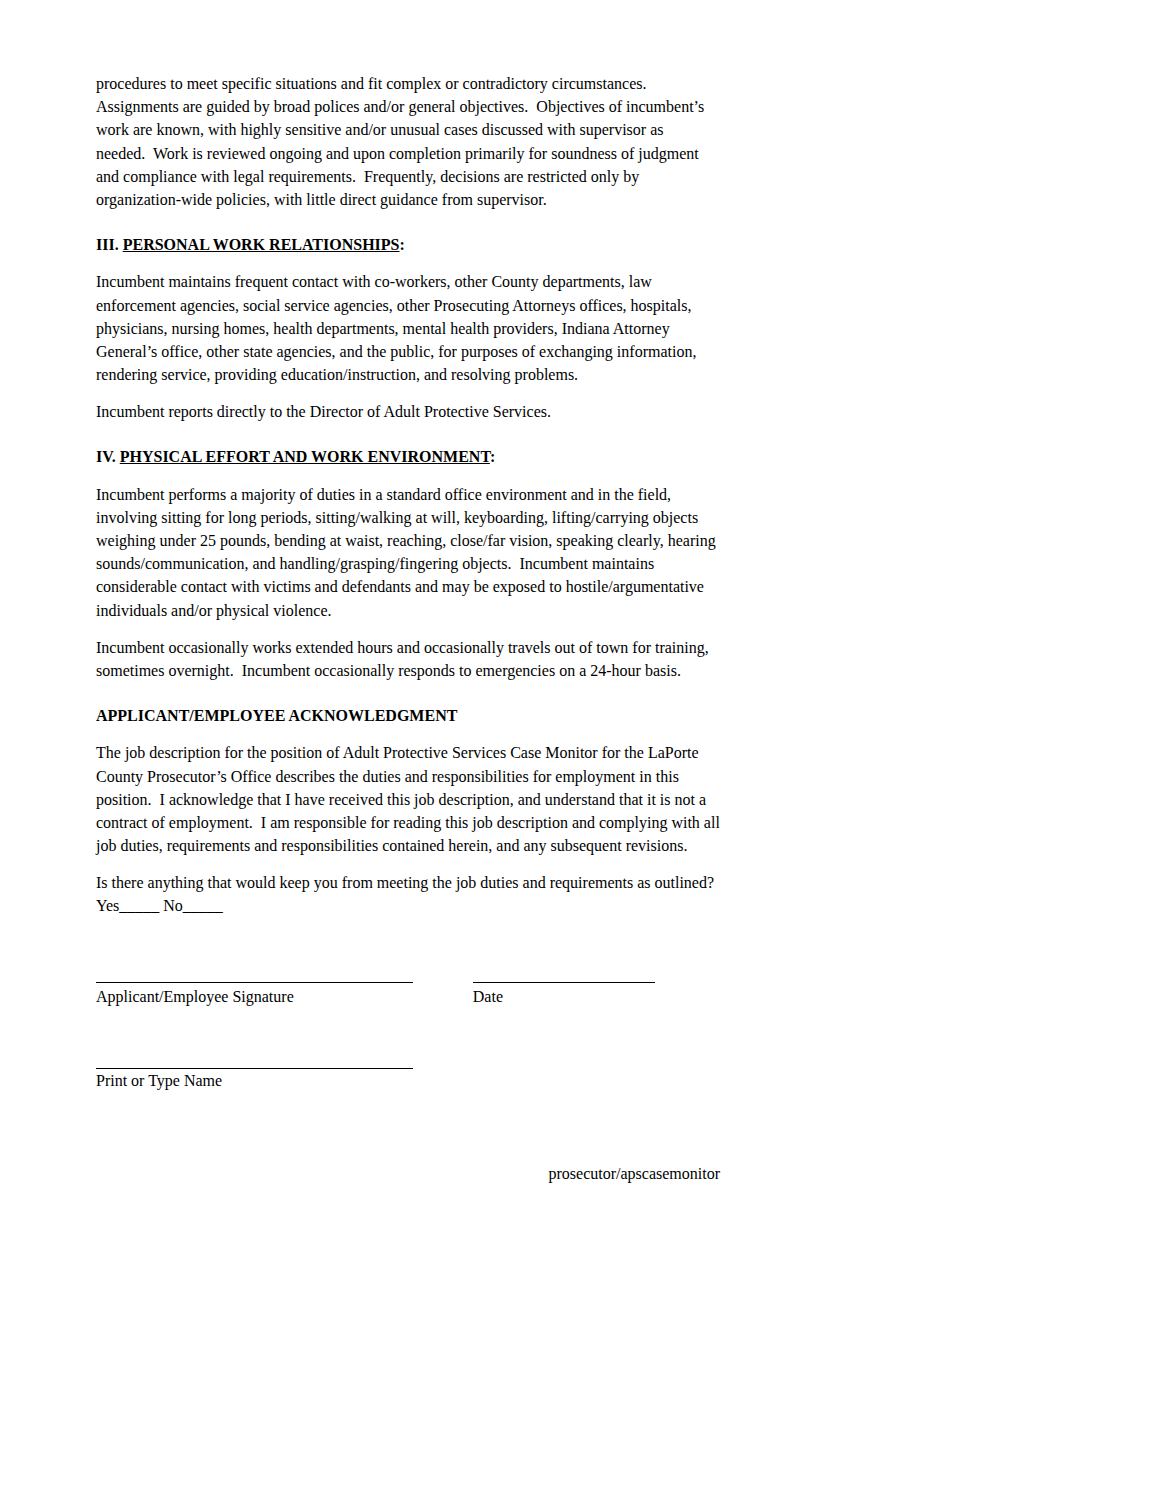procedures to meet specific situations and fit complex or contradictory circumstances. Assignments are guided by broad polices and/or general objectives. Objectives of incumbent’s work are known, with highly sensitive and/or unusual cases discussed with supervisor as needed. Work is reviewed ongoing and upon completion primarily for soundness of judgment and compliance with legal requirements. Frequently, decisions are restricted only by organization-wide policies, with little direct guidance from supervisor.
III. PERSONAL WORK RELATIONSHIPS:
Incumbent maintains frequent contact with co-workers, other County departments, law enforcement agencies, social service agencies, other Prosecuting Attorneys offices, hospitals, physicians, nursing homes, health departments, mental health providers, Indiana Attorney General’s office, other state agencies, and the public, for purposes of exchanging information, rendering service, providing education/instruction, and resolving problems.
Incumbent reports directly to the Director of Adult Protective Services.
IV. PHYSICAL EFFORT AND WORK ENVIRONMENT:
Incumbent performs a majority of duties in a standard office environment and in the field, involving sitting for long periods, sitting/walking at will, keyboarding, lifting/carrying objects weighing under 25 pounds, bending at waist, reaching, close/far vision, speaking clearly, hearing sounds/communication, and handling/grasping/fingering objects. Incumbent maintains considerable contact with victims and defendants and may be exposed to hostile/argumentative individuals and/or physical violence.
Incumbent occasionally works extended hours and occasionally travels out of town for training, sometimes overnight. Incumbent occasionally responds to emergencies on a 24-hour basis.
APPLICANT/EMPLOYEE ACKNOWLEDGMENT
The job description for the position of Adult Protective Services Case Monitor for the LaPorte County Prosecutor’s Office describes the duties and responsibilities for employment in this position. I acknowledge that I have received this job description, and understand that it is not a contract of employment. I am responsible for reading this job description and complying with all job duties, requirements and responsibilities contained herein, and any subsequent revisions.
Is there anything that would keep you from meeting the job duties and requirements as outlined?
Yes_____ No_____
Applicant/Employee Signature
Date
Print or Type Name
prosecutor/apscasemonitor